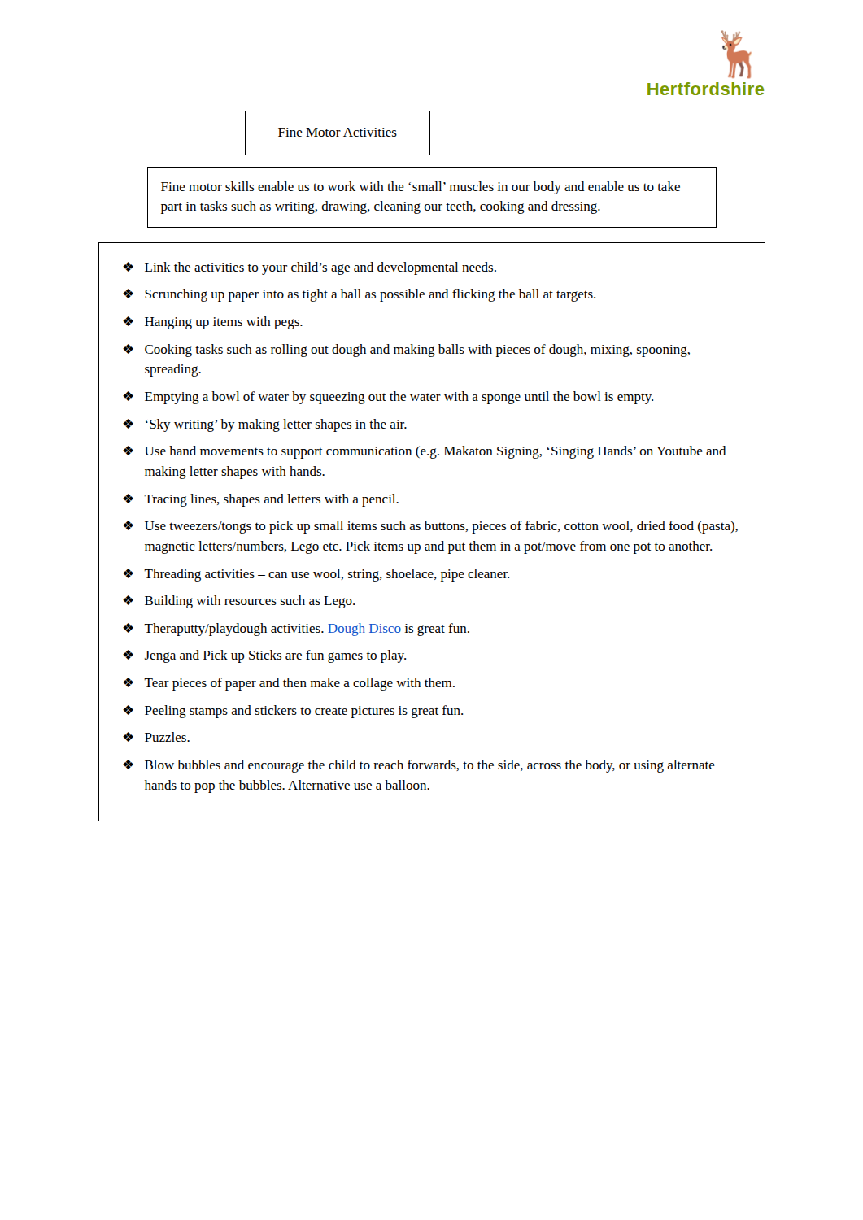🦌
Hertfordshire
Fine Motor Activities
Fine motor skills enable us to work with the ‘small’ muscles in our body and enable us to take part in tasks such as writing, drawing, cleaning our teeth, cooking and dressing.
Link the activities to your child’s age and developmental needs.
Scrunching up paper into as tight a ball as possible and flicking the ball at targets.
Hanging up items with pegs.
Cooking tasks such as rolling out dough and making balls with pieces of dough, mixing, spooning, spreading.
Emptying a bowl of water by squeezing out the water with a sponge until the bowl is empty.
‘Sky writing’ by making letter shapes in the air.
Use hand movements to support communication (e.g. Makaton Signing, ‘Singing Hands’ on Youtube and making letter shapes with hands.
Tracing lines, shapes and letters with a pencil.
Use tweezers/tongs to pick up small items such as buttons, pieces of fabric, cotton wool, dried food (pasta), magnetic letters/numbers, Lego etc. Pick items up and put them in a pot/move from one pot to another.
Threading activities – can use wool, string, shoelace, pipe cleaner.
Building with resources such as Lego.
Theraputty/playdough activities. Dough Disco is great fun.
Jenga and Pick up Sticks are fun games to play.
Tear pieces of paper and then make a collage with them.
Peeling stamps and stickers to create pictures is great fun.
Puzzles.
Blow bubbles and encourage the child to reach forwards, to the side, across the body, or using alternate hands to pop the bubbles. Alternative use a balloon.